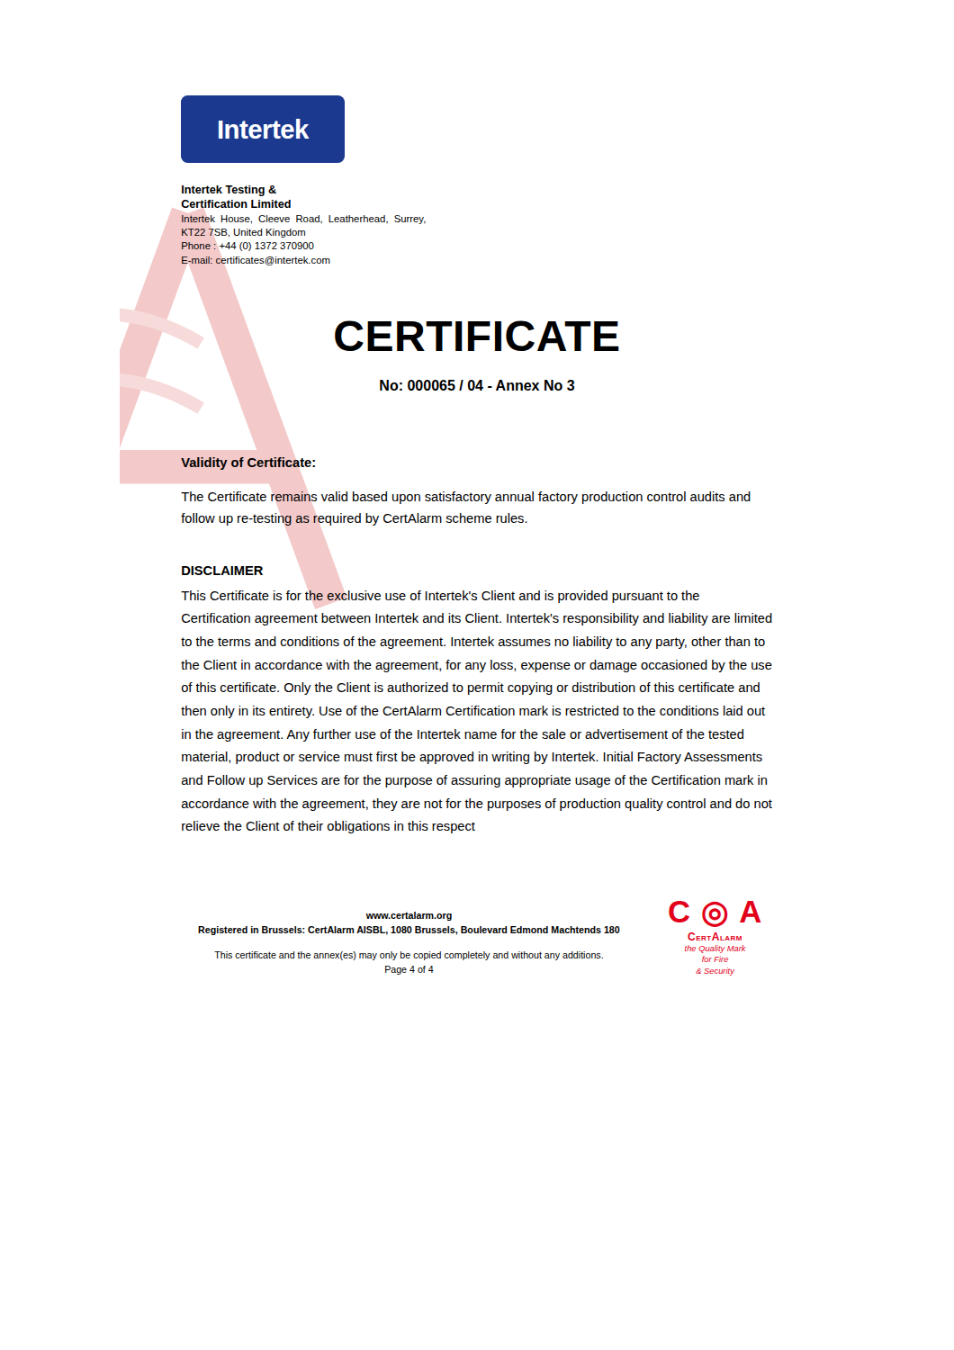Intertek
Intertek Testing &
Certification Limited
Intertek House, Cleeve Road, Leatherhead, Surrey, KT22 7SB, United Kingdom
Phone : +44 (0) 1372 370900
E-mail: certificates@intertek.com
CERTIFICATE
No: 000065 / 04 - Annex No 3
Validity of Certificate:
The Certificate remains valid based upon satisfactory annual factory production control audits and follow up re-testing as required by CertAlarm scheme rules.
DISCLAIMER
This Certificate is for the exclusive use of Intertek's Client and is provided pursuant to the Certification agreement between Intertek and its Client. Intertek's responsibility and liability are limited to the terms and conditions of the agreement. Intertek assumes no liability to any party, other than to the Client in accordance with the agreement, for any loss, expense or damage occasioned by the use of this certificate. Only the Client is authorized to permit copying or distribution of this certificate and then only in its entirety. Use of the CertAlarm Certification mark is restricted to the conditions laid out in the agreement. Any further use of the Intertek name for the sale or advertisement of the tested material, product or service must first be approved in writing by Intertek. Initial Factory Assessments and Follow up Services are for the purpose of assuring appropriate usage of the Certification mark in accordance with the agreement, they are not for the purposes of production quality control and do not relieve the Client of their obligations in this respect
www.certalarm.org
Registered in Brussels: CertAlarm AISBL, 1080 Brussels, Boulevard Edmond Machtends 180
This certificate and the annex(es) may only be copied completely and without any additions.
Page 4 of 4
C ◎ A
CertAlarm
the Quality Mark
for Fire
& Security